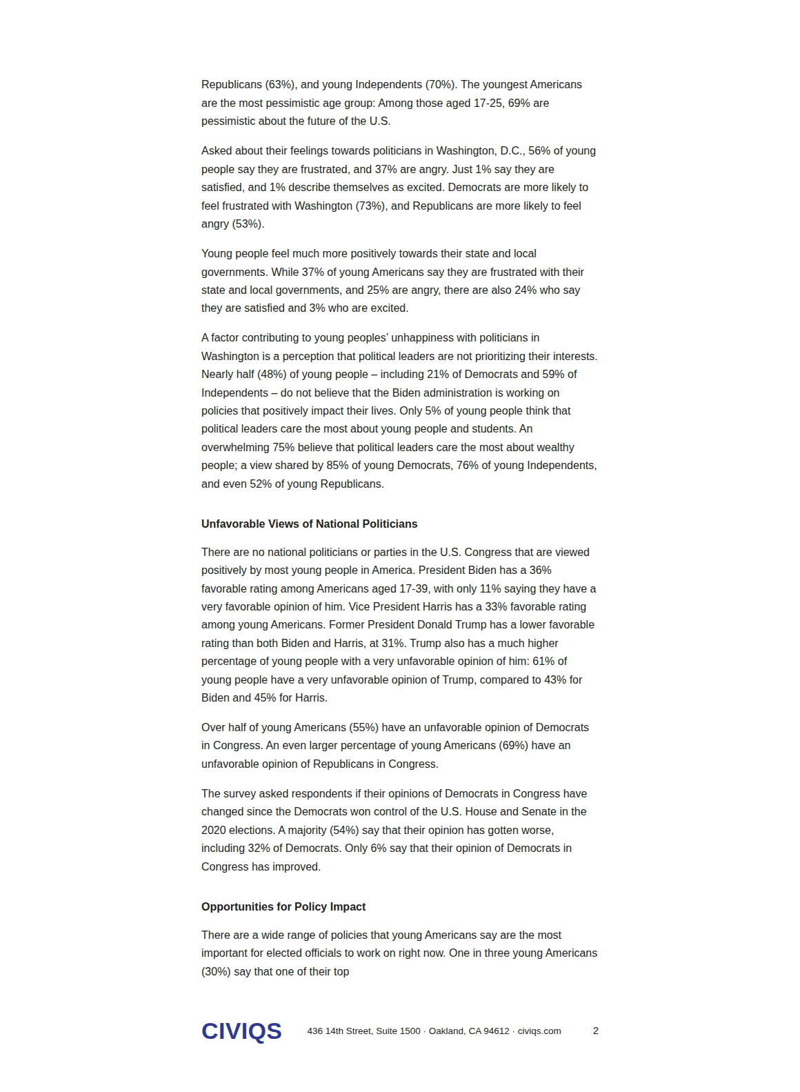Republicans (63%), and young Independents (70%). The youngest Americans are the most pessimistic age group: Among those aged 17-25, 69% are pessimistic about the future of the U.S.
Asked about their feelings towards politicians in Washington, D.C., 56% of young people say they are frustrated, and 37% are angry. Just 1% say they are satisfied, and 1% describe themselves as excited. Democrats are more likely to feel frustrated with Washington (73%), and Republicans are more likely to feel angry (53%).
Young people feel much more positively towards their state and local governments. While 37% of young Americans say they are frustrated with their state and local governments, and 25% are angry, there are also 24% who say they are satisfied and 3% who are excited.
A factor contributing to young peoples’ unhappiness with politicians in Washington is a perception that political leaders are not prioritizing their interests. Nearly half (48%) of young people – including 21% of Democrats and 59% of Independents – do not believe that the Biden administration is working on policies that positively impact their lives. Only 5% of young people think that political leaders care the most about young people and students. An overwhelming 75% believe that political leaders care the most about wealthy people; a view shared by 85% of young Democrats, 76% of young Independents, and even 52% of young Republicans.
Unfavorable Views of National Politicians
There are no national politicians or parties in the U.S. Congress that are viewed positively by most young people in America. President Biden has a 36% favorable rating among Americans aged 17-39, with only 11% saying they have a very favorable opinion of him. Vice President Harris has a 33% favorable rating among young Americans. Former President Donald Trump has a lower favorable rating than both Biden and Harris, at 31%. Trump also has a much higher percentage of young people with a very unfavorable opinion of him: 61% of young people have a very unfavorable opinion of Trump, compared to 43% for Biden and 45% for Harris.
Over half of young Americans (55%) have an unfavorable opinion of Democrats in Congress. An even larger percentage of young Americans (69%) have an unfavorable opinion of Republicans in Congress.
The survey asked respondents if their opinions of Democrats in Congress have changed since the Democrats won control of the U.S. House and Senate in the 2020 elections. A majority (54%) say that their opinion has gotten worse, including 32% of Democrats. Only 6% say that their opinion of Democrats in Congress has improved.
Opportunities for Policy Impact
There are a wide range of policies that young Americans say are the most important for elected officials to work on right now. One in three young Americans (30%) say that one of their top
CIVIQS
436 14th Street, Suite 1500 · Oakland, CA 94612 · civiqs.com
2